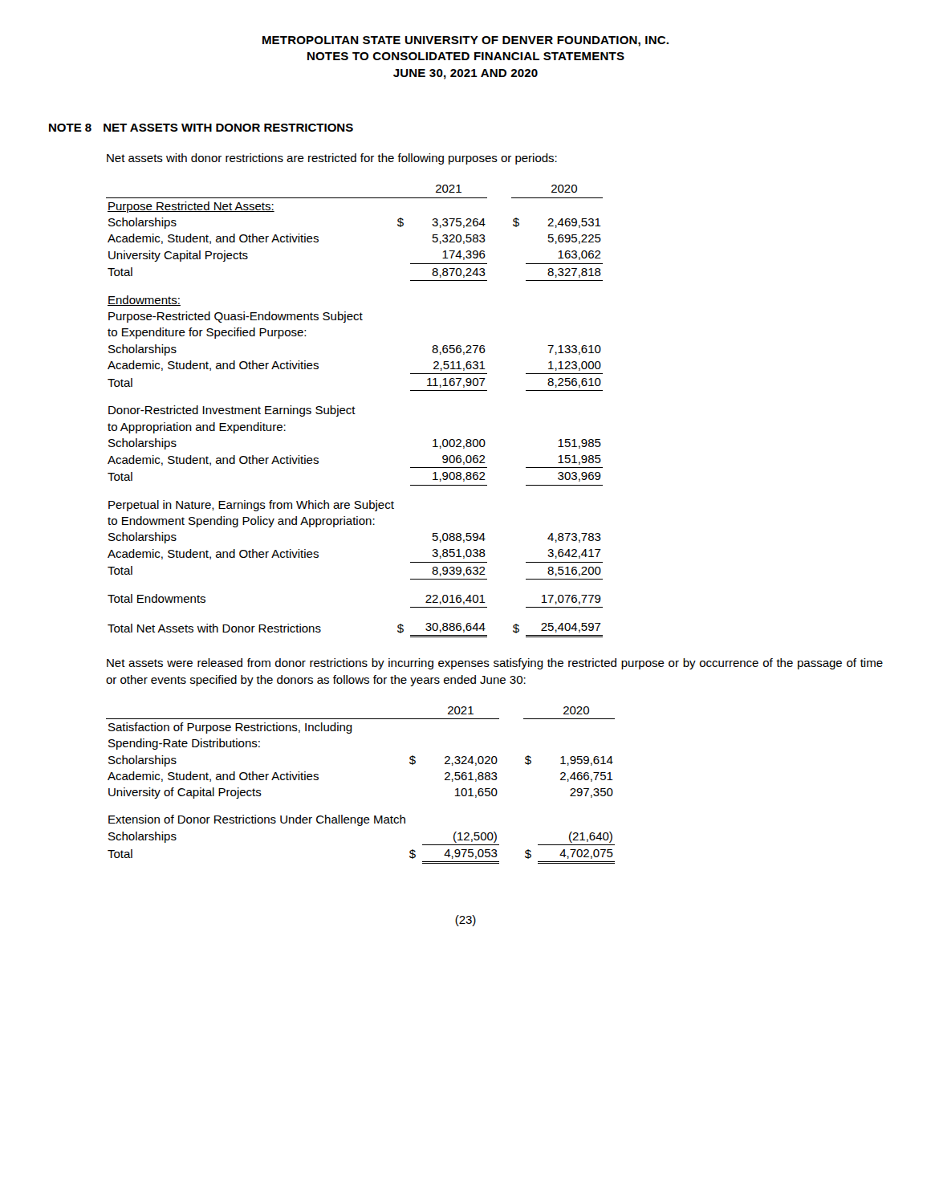METROPOLITAN STATE UNIVERSITY OF DENVER FOUNDATION, INC.
NOTES TO CONSOLIDATED FINANCIAL STATEMENTS
JUNE 30, 2021 AND 2020
NOTE 8 NET ASSETS WITH DONOR RESTRICTIONS
Net assets with donor restrictions are restricted for the following purposes or periods:
| | | 2021 | | | 2020 |
| Purpose Restricted Net Assets: | | | | | |
| Scholarships | $ | 3,375,264 | | $ | 2,469,531 |
| Academic, Student, and Other Activities | | 5,320,583 | | | 5,695,225 |
| University Capital Projects | | 174,396 | | | 163,062 |
| Total | | 8,870,243 | | | 8,327,818 |
| Endowments: | | | | | |
| Purpose-Restricted Quasi-Endowments Subject | | | | | |
| to Expenditure for Specified Purpose: | | | | | |
| Scholarships | | 8,656,276 | | | 7,133,610 |
| Academic, Student, and Other Activities | | 2,511,631 | | | 1,123,000 |
| Total | | 11,167,907 | | | 8,256,610 |
| Donor-Restricted Investment Earnings Subject | | | | | |
| to Appropriation and Expenditure: | | | | | |
| Scholarships | | 1,002,800 | | | 151,985 |
| Academic, Student, and Other Activities | | 906,062 | | | 151,985 |
| Total | | 1,908,862 | | | 303,969 |
| Perpetual in Nature, Earnings from Which are Subject | | | | | |
| to Endowment Spending Policy and Appropriation: | | | | | |
| Scholarships | | 5,088,594 | | | 4,873,783 |
| Academic, Student, and Other Activities | | 3,851,038 | | | 3,642,417 |
| Total | | 8,939,632 | | | 8,516,200 |
| Total Endowments | | 22,016,401 | | | 17,076,779 |
| Total Net Assets with Donor Restrictions | $ | 30,886,644 | | $ | 25,404,597 |
Net assets were released from donor restrictions by incurring expenses satisfying the restricted purpose or by occurrence of the passage of time or other events specified by the donors as follows for the years ended June 30:
| | | 2021 | | | 2020 |
| Satisfaction of Purpose Restrictions, Including | | | | | |
| Spending-Rate Distributions: | | | | | |
| Scholarships | $ | 2,324,020 | | $ | 1,959,614 |
| Academic, Student, and Other Activities | | 2,561,883 | | | 2,466,751 |
| University of Capital Projects | | 101,650 | | | 297,350 |
| Extension of Donor Restrictions Under Challenge Match | | | | | |
| Scholarships | | (12,500) | | | (21,640) |
| Total | $ | 4,975,053 | | $ | 4,702,075 |
(23)